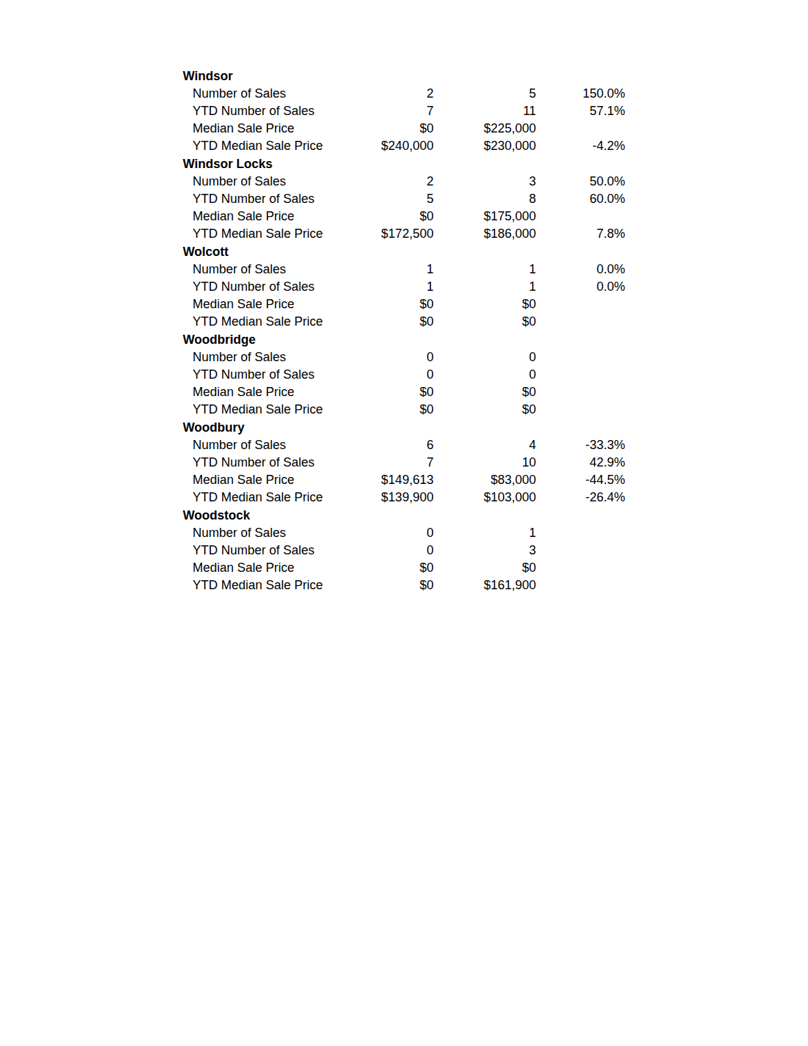| Windsor |
| Number of Sales | 2 | 5 | 150.0% |
| YTD Number of Sales | 7 | 11 | 57.1% |
| Median Sale Price | $0 | $225,000 | |
| YTD Median Sale Price | $240,000 | $230,000 | -4.2% |
| Windsor Locks |
| Number of Sales | 2 | 3 | 50.0% |
| YTD Number of Sales | 5 | 8 | 60.0% |
| Median Sale Price | $0 | $175,000 | |
| YTD Median Sale Price | $172,500 | $186,000 | 7.8% |
| Wolcott |
| Number of Sales | 1 | 1 | 0.0% |
| YTD Number of Sales | 1 | 1 | 0.0% |
| Median Sale Price | $0 | $0 | |
| YTD Median Sale Price | $0 | $0 | |
| Woodbridge |
| Number of Sales | 0 | 0 | |
| YTD Number of Sales | 0 | 0 | |
| Median Sale Price | $0 | $0 | |
| YTD Median Sale Price | $0 | $0 | |
| Woodbury |
| Number of Sales | 6 | 4 | -33.3% |
| YTD Number of Sales | 7 | 10 | 42.9% |
| Median Sale Price | $149,613 | $83,000 | -44.5% |
| YTD Median Sale Price | $139,900 | $103,000 | -26.4% |
| Woodstock |
| Number of Sales | 0 | 1 | |
| YTD Number of Sales | 0 | 3 | |
| Median Sale Price | $0 | $0 | |
| YTD Median Sale Price | $0 | $161,900 | |